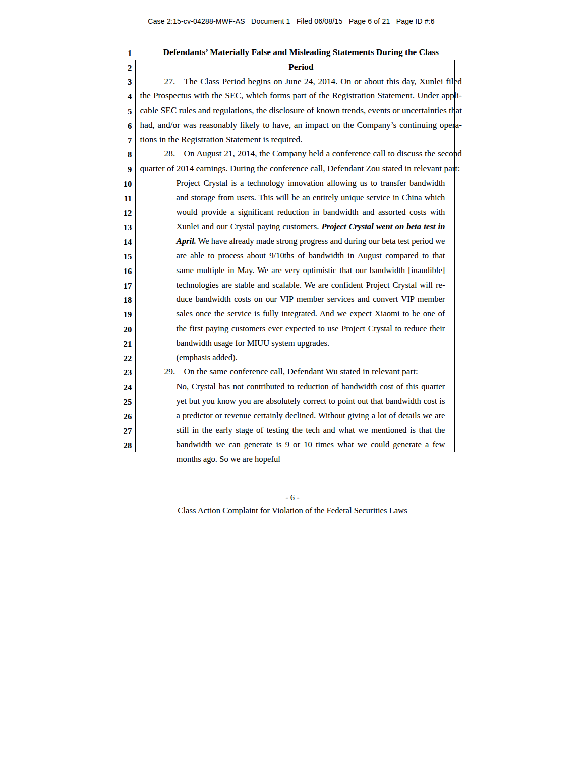Case 2:15-cv-04288-MWF-AS Document 1 Filed 06/08/15 Page 6 of 21 Page ID #:6
1
2
3
4
5
6
7
8
9
10
11
12
13
14
15
16
17
18
19
20
21
22
23
24
25
26
27
28
Defendants’ Materially False and Misleading Statements During the Class Period
27. The Class Period begins on June 24, 2014. On or about this day, Xunlei filed the Prospectus with the SEC, which forms part of the Registration Statement. Under applicable SEC rules and regulations, the disclosure of known trends, events or uncertainties that had, and/or was reasonably likely to have, an impact on the Company’s continuing operations in the Registration Statement is required.
28. On August 21, 2014, the Company held a conference call to discuss the second quarter of 2014 earnings. During the conference call, Defendant Zou stated in relevant part:
Project Crystal is a technology innovation allowing us to transfer bandwidth and storage from users. This will be an entirely unique service in China which would provide a significant reduction in bandwidth and assorted costs with Xunlei and our Crystal paying customers. Project Crystal went on beta test in April. We have already made strong progress and during our beta test period we are able to process about 9/10ths of bandwidth in August compared to that same multiple in May. We are very optimistic that our bandwidth [inaudible] technologies are stable and scalable. We are confident Project Crystal will reduce bandwidth costs on our VIP member services and convert VIP member sales once the service is fully integrated. And we expect Xiaomi to be one of the first paying customers ever expected to use Project Crystal to reduce their bandwidth usage for MIUU system upgrades.
(emphasis added).
29. On the same conference call, Defendant Wu stated in relevant part:
No, Crystal has not contributed to reduction of bandwidth cost of this quarter yet but you know you are absolutely correct to point out that bandwidth cost is a predictor or revenue certainly declined. Without giving a lot of details we are still in the early stage of testing the tech and what we mentioned is that the bandwidth we can generate is 9 or 10 times what we could generate a few months ago. So we are hopeful
- 6 -
Class Action Complaint for Violation of the Federal Securities Laws